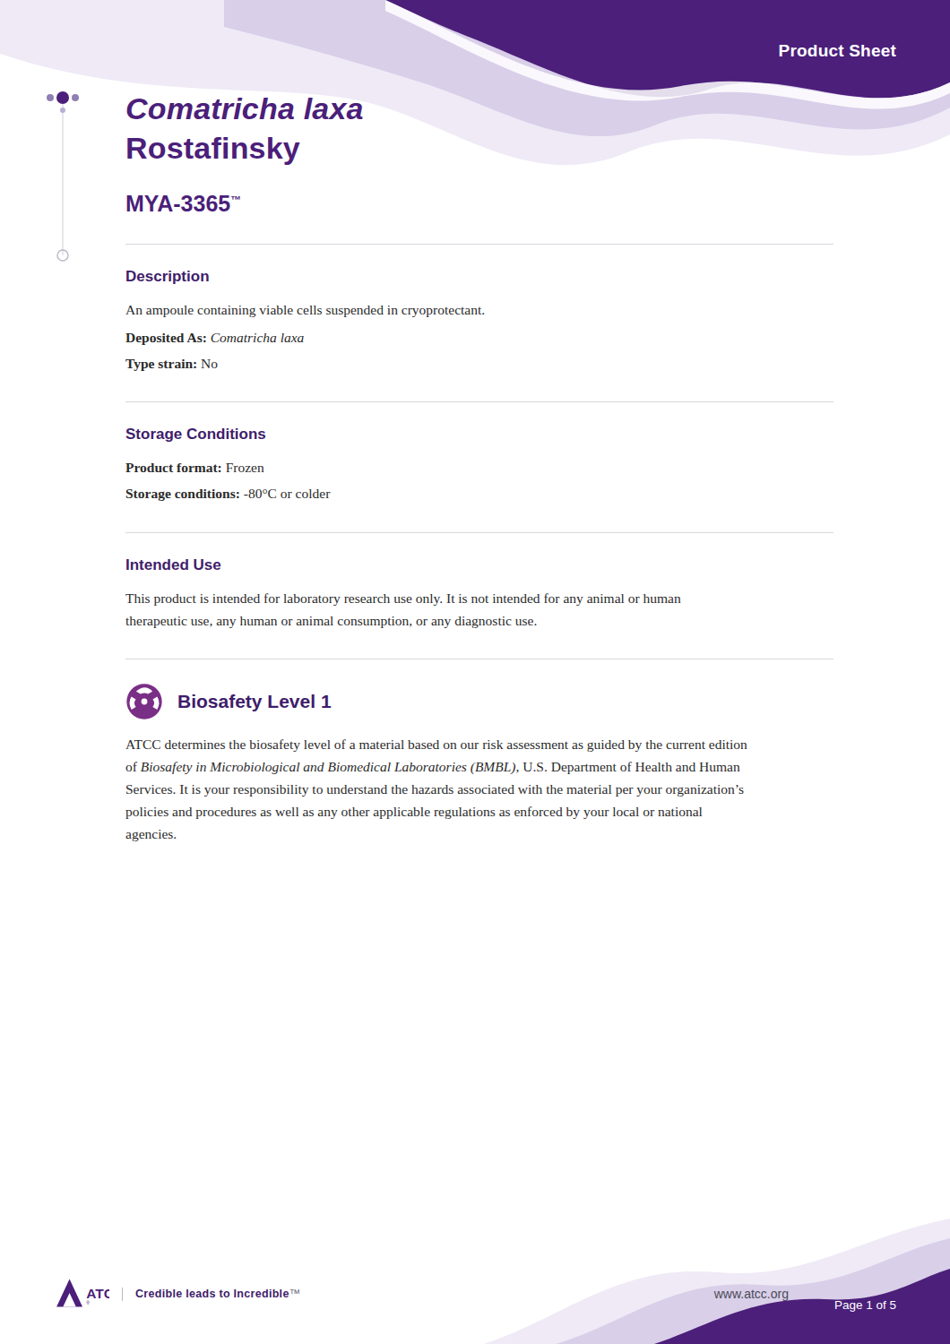Product Sheet
Comatricha laxa
Rostafinsky
MYA-3365™
Description
An ampoule containing viable cells suspended in cryoprotectant.
Deposited As: Comatricha laxa
Type strain: No
Storage Conditions
Product format: Frozen
Storage conditions: -80°C or colder
Intended Use
This product is intended for laboratory research use only. It is not intended for any animal or human therapeutic use, any human or animal consumption, or any diagnostic use.
Biosafety Level 1
ATCC determines the biosafety level of a material based on our risk assessment as guided by the current edition of Biosafety in Microbiological and Biomedical Laboratories (BMBL), U.S. Department of Health and Human Services. It is your responsibility to understand the hazards associated with the material per your organization’s policies and procedures as well as any other applicable regulations as enforced by your local or national agencies.
ATCC ®
Credible leads to Incredible™
www.atcc.org
Page 1 of 5